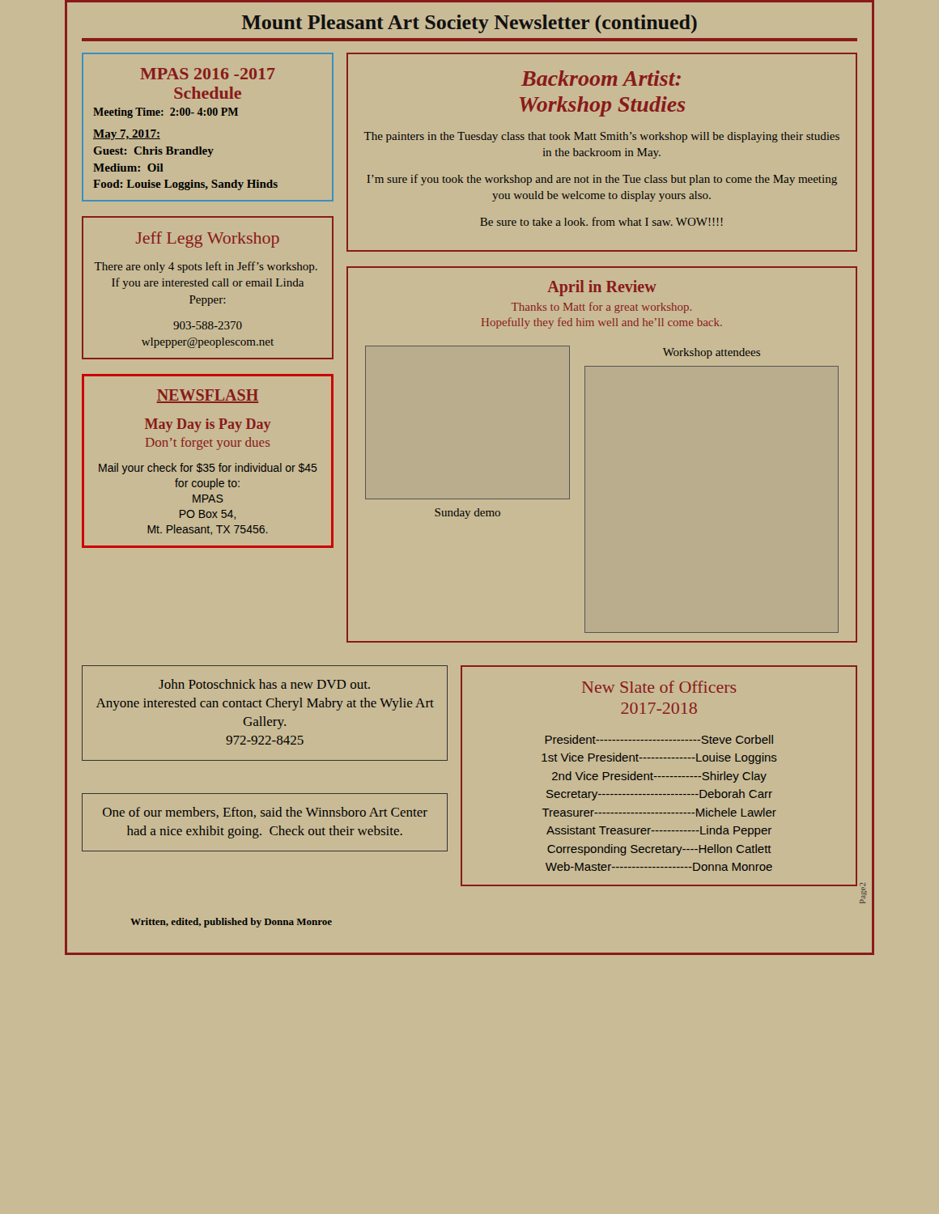Mount Pleasant Art Society Newsletter (continued)
MPAS 2016 -2017
Schedule
Meeting Time: 2:00- 4:00 PM
May 7, 2017:
Guest: Chris Brandley
Medium: Oil
Food: Louise Loggins, Sandy Hinds
Jeff Legg Workshop
There are only 4 spots left in Jeff’s workshop. If you are interested call or email Linda Pepper:
903-588-2370
wlpepper@peoplescom.net
NEWSFLASH
May Day is Pay Day
Don’t forget your dues
Mail your check for $35 for individual or $45 for couple to:
MPAS
PO Box 54,
Mt. Pleasant, TX 75456.
Backroom Artist:
Workshop Studies
The painters in the Tuesday class that took Matt Smith’s workshop will be displaying their studies in the backroom in May.
I’m sure if you took the workshop and are not in the Tue class but plan to come the May meeting you would be welcome to display yours also.
Be sure to take a look. from what I saw. WOW!!!!
April in Review
Thanks to Matt for a great workshop.
Hopefully they fed him well and he’ll come back.
Sunday demo
Workshop attendees
John Potoschnick has a new DVD out.
Anyone interested can contact Cheryl Mabry at the Wylie Art Gallery.
972-922-8425
One of our members, Efton, said the Winnsboro Art Center had a nice exhibit going. Check out their website.
New Slate of Officers
2017-2018
President--------------------------Steve Corbell
1st Vice President--------------Louise Loggins
2nd Vice President------------Shirley Clay
Secretary-------------------------Deborah Carr
Treasurer-------------------------Michele Lawler
Assistant Treasurer------------Linda Pepper
Corresponding Secretary----Hellon Catlett
Web-Master--------------------Donna Monroe
Page2
Written, edited, published by Donna Monroe